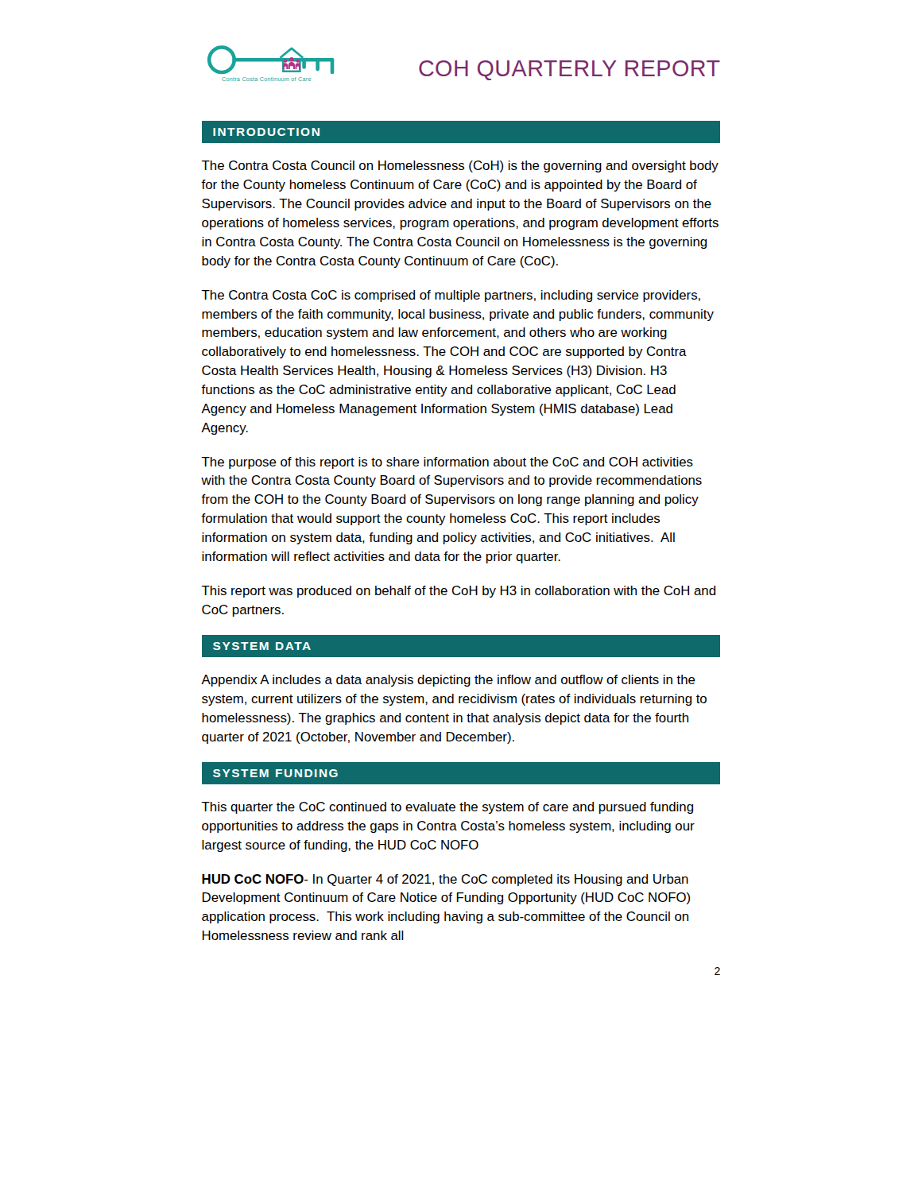Contra Costa Continuum of Care
COH Quarterly Report
Introduction
The Contra Costa Council on Homelessness (CoH) is the governing and oversight body for the County homeless Continuum of Care (CoC) and is appointed by the Board of Supervisors. The Council provides advice and input to the Board of Supervisors on the operations of homeless services, program operations, and program development efforts in Contra Costa County. The Contra Costa Council on Homelessness is the governing body for the Contra Costa County Continuum of Care (CoC).
The Contra Costa CoC is comprised of multiple partners, including service providers, members of the faith community, local business, private and public funders, community members, education system and law enforcement, and others who are working collaboratively to end homelessness. The COH and COC are supported by Contra Costa Health Services Health, Housing & Homeless Services (H3) Division. H3 functions as the CoC administrative entity and collaborative applicant, CoC Lead Agency and Homeless Management Information System (HMIS database) Lead Agency.
The purpose of this report is to share information about the CoC and COH activities with the Contra Costa County Board of Supervisors and to provide recommendations from the COH to the County Board of Supervisors on long range planning and policy formulation that would support the county homeless CoC. This report includes information on system data, funding and policy activities, and CoC initiatives. All information will reflect activities and data for the prior quarter.
This report was produced on behalf of the CoH by H3 in collaboration with the CoH and CoC partners.
System Data
Appendix A includes a data analysis depicting the inflow and outflow of clients in the system, current utilizers of the system, and recidivism (rates of individuals returning to homelessness). The graphics and content in that analysis depict data for the fourth quarter of 2021 (October, November and December).
System Funding
This quarter the CoC continued to evaluate the system of care and pursued funding opportunities to address the gaps in Contra Costa’s homeless system, including our largest source of funding, the HUD CoC NOFO
HUD CoC NOFO- In Quarter 4 of 2021, the CoC completed its Housing and Urban Development Continuum of Care Notice of Funding Opportunity (HUD CoC NOFO) application process. This work including having a sub-committee of the Council on Homelessness review and rank all
2